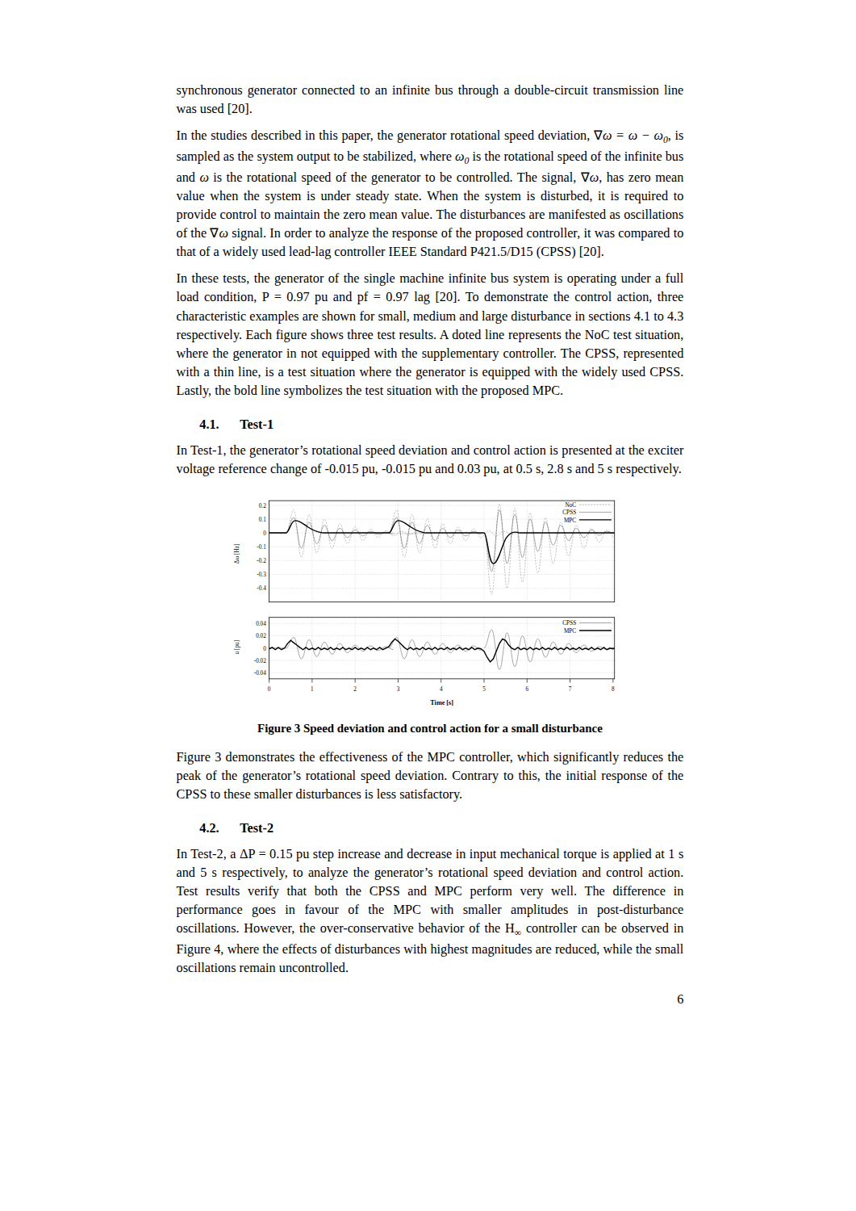synchronous generator connected to an infinite bus through a double-circuit transmission line was used [20].
In the studies described in this paper, the generator rotational speed deviation, ∇ω = ω − ω0, is sampled as the system output to be stabilized, where ω0 is the rotational speed of the infinite bus and ω is the rotational speed of the generator to be controlled. The signal, ∇ω, has zero mean value when the system is under steady state. When the system is disturbed, it is required to provide control to maintain the zero mean value. The disturbances are manifested as oscillations of the ∇ω signal. In order to analyze the response of the proposed controller, it was compared to that of a widely used lead-lag controller IEEE Standard P421.5/D15 (CPSS) [20].
In these tests, the generator of the single machine infinite bus system is operating under a full load condition, P = 0.97 pu and pf = 0.97 lag [20]. To demonstrate the control action, three characteristic examples are shown for small, medium and large disturbance in sections 4.1 to 4.3 respectively. Each figure shows three test results. A doted line represents the NoC test situation, where the generator in not equipped with the supplementary controller. The CPSS, represented with a thin line, is a test situation where the generator is equipped with the widely used CPSS. Lastly, the bold line symbolizes the test situation with the proposed MPC.
4.1. Test-1
In Test-1, the generator’s rotational speed deviation and control action is presented at the exciter voltage reference change of -0.015 pu, -0.015 pu and 0.03 pu, at 0.5 s, 2.8 s and 5 s respectively.
0.2 0.1 0 -0.1 -0.2 -0.3 -0.4 Δω [Hz] NoC CPSS MPC 0.04 0.02 0 -0.02 -0.04 u [pu] CPSS MPC 0 1 2 3 4 5 6 7 8 Time [s]
Figure 3 Speed deviation and control action for a small disturbance
Figure 3 demonstrates the effectiveness of the MPC controller, which significantly reduces the peak of the generator’s rotational speed deviation. Contrary to this, the initial response of the CPSS to these smaller disturbances is less satisfactory.
4.2. Test-2
In Test-2, a ΔP = 0.15 pu step increase and decrease in input mechanical torque is applied at 1 s and 5 s respectively, to analyze the generator’s rotational speed deviation and control action. Test results verify that both the CPSS and MPC perform very well. The difference in performance goes in favour of the MPC with smaller amplitudes in post-disturbance oscillations. However, the over-conservative behavior of the H∞ controller can be observed in Figure 4, where the effects of disturbances with highest magnitudes are reduced, while the small oscillations remain uncontrolled.
6